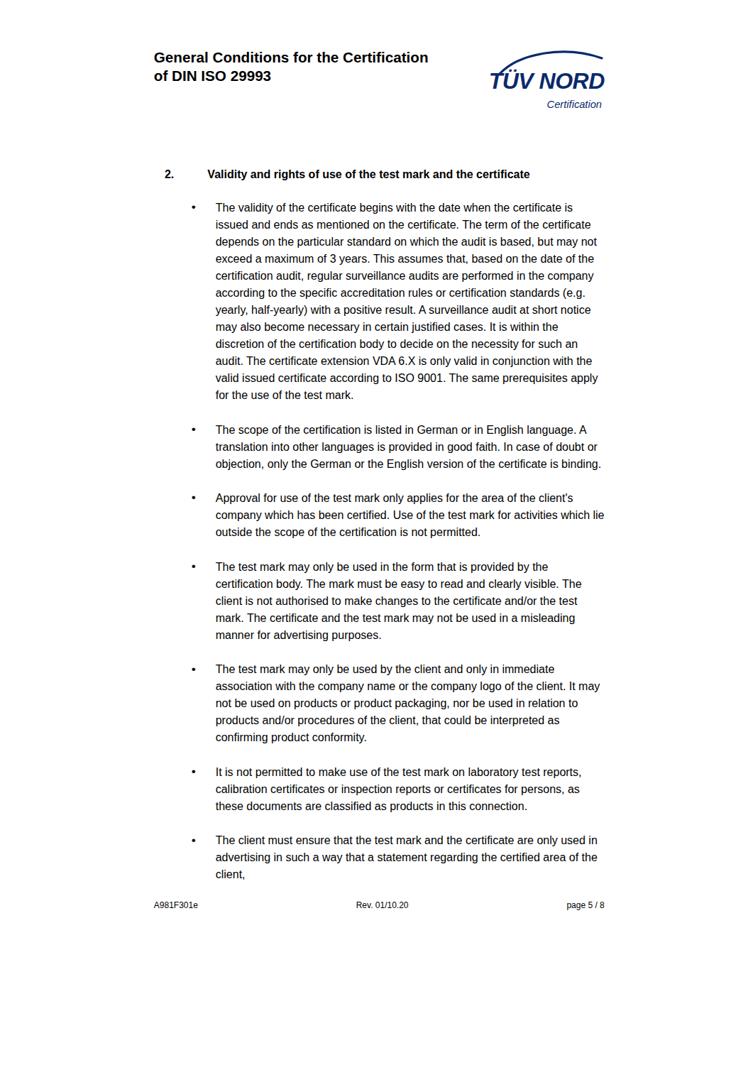General Conditions for the Certification
of DIN ISO 29993
TÜV NORD
Certification
2.
Validity and rights of use of the test mark and the certificate
The validity of the certificate begins with the date when the certificate is issued and ends as mentioned on the certificate. The term of the certificate depends on the particular standard on which the audit is based, but may not exceed a maximum of 3 years. This assumes that, based on the date of the certification audit, regular surveillance audits are performed in the company according to the specific accreditation rules or certification standards (e.g. yearly, half-yearly) with a positive result. A surveillance audit at short notice may also become necessary in certain justified cases. It is within the discretion of the certification body to decide on the necessity for such an audit. The certificate extension VDA 6.X is only valid in conjunction with the valid issued certificate according to ISO 9001. The same prerequisites apply for the use of the test mark.
The scope of the certification is listed in German or in English language. A translation into other languages is provided in good faith. In case of doubt or objection, only the German or the English version of the certificate is binding.
Approval for use of the test mark only applies for the area of the client's company which has been certified. Use of the test mark for activities which lie outside the scope of the certification is not permitted.
The test mark may only be used in the form that is provided by the certification body. The mark must be easy to read and clearly visible. The client is not authorised to make changes to the certificate and/or the test mark. The certificate and the test mark may not be used in a misleading manner for advertising purposes.
The test mark may only be used by the client and only in immediate association with the company name or the company logo of the client. It may not be used on products or product packaging, nor be used in relation to products and/or procedures of the client, that could be interpreted as confirming product conformity.
It is not permitted to make use of the test mark on laboratory test reports, calibration certificates or inspection reports or certificates for persons, as these documents are classified as products in this connection.
The client must ensure that the test mark and the certificate are only used in advertising in such a way that a statement regarding the certified area of the client,
A981F301e
Rev. 01/10.20
page 5 / 8